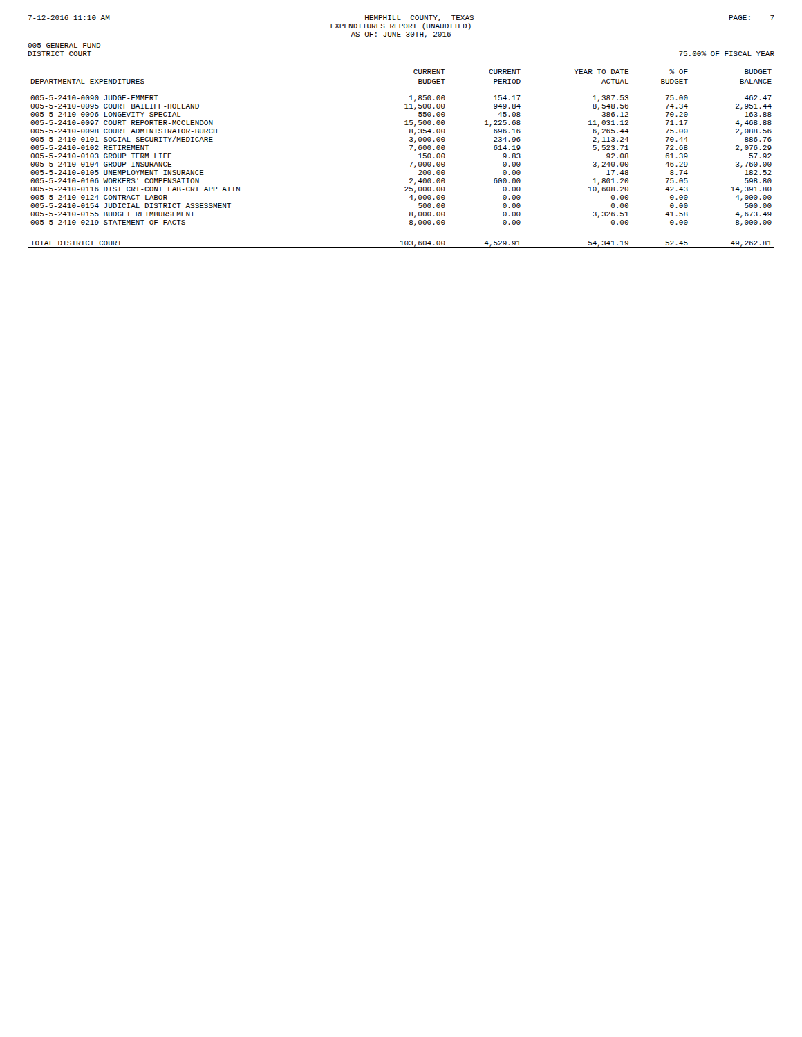7-12-2016 11:10 AM HEMPHILL COUNTY, TEXAS PAGE: 7
EXPENDITURES REPORT (UNAUDITED)
AS OF: JUNE 30TH, 2016
005-GENERAL FUND
DISTRICT COURT 75.00% OF FISCAL YEAR
| | CURRENT | CURRENT | YEAR TO DATE | % OF | BUDGET |
| --- | --- | --- | --- | --- | --- |
| DEPARTMENTAL EXPENDITURES | BUDGET | PERIOD | ACTUAL | BUDGET | BALANCE |
| 005-5-2410-0090 JUDGE-EMMERT | 1,850.00 | 154.17 | 1,387.53 | 75.00 | 462.47 |
| 005-5-2410-0095 COURT BAILIFF-HOLLAND | 11,500.00 | 949.84 | 8,548.56 | 74.34 | 2,951.44 |
| 005-5-2410-0096 LONGEVITY SPECIAL | 550.00 | 45.08 | 386.12 | 70.20 | 163.88 |
| 005-5-2410-0097 COURT REPORTER-MCCLENDON | 15,500.00 | 1,225.68 | 11,031.12 | 71.17 | 4,468.88 |
| 005-5-2410-0098 COURT ADMINISTRATOR-BURCH | 8,354.00 | 696.16 | 6,265.44 | 75.00 | 2,088.56 |
| 005-5-2410-0101 SOCIAL SECURITY/MEDICARE | 3,000.00 | 234.96 | 2,113.24 | 70.44 | 886.76 |
| 005-5-2410-0102 RETIREMENT | 7,600.00 | 614.19 | 5,523.71 | 72.68 | 2,076.29 |
| 005-5-2410-0103 GROUP TERM LIFE | 150.00 | 9.83 | 92.08 | 61.39 | 57.92 |
| 005-5-2410-0104 GROUP INSURANCE | 7,000.00 | 0.00 | 3,240.00 | 46.29 | 3,760.00 |
| 005-5-2410-0105 UNEMPLOYMENT INSURANCE | 200.00 | 0.00 | 17.48 | 8.74 | 182.52 |
| 005-5-2410-0106 WORKERS' COMPENSATION | 2,400.00 | 600.00 | 1,801.20 | 75.05 | 598.80 |
| 005-5-2410-0116 DIST CRT-CONT LAB-CRT APP ATTN | 25,000.00 | 0.00 | 10,608.20 | 42.43 | 14,391.80 |
| 005-5-2410-0124 CONTRACT LABOR | 4,000.00 | 0.00 | 0.00 | 0.00 | 4,000.00 |
| 005-5-2410-0154 JUDICIAL DISTRICT ASSESSMENT | 500.00 | 0.00 | 0.00 | 0.00 | 500.00 |
| 005-5-2410-0155 BUDGET REIMBURSEMENT | 8,000.00 | 0.00 | 3,326.51 | 41.58 | 4,673.49 |
| 005-5-2410-0219 STATEMENT OF FACTS | 8,000.00 | 0.00 | 0.00 | 0.00 | 8,000.00 |
| TOTAL DISTRICT COURT | 103,604.00 | 4,529.91 | 54,341.19 | 52.45 | 49,262.81 |